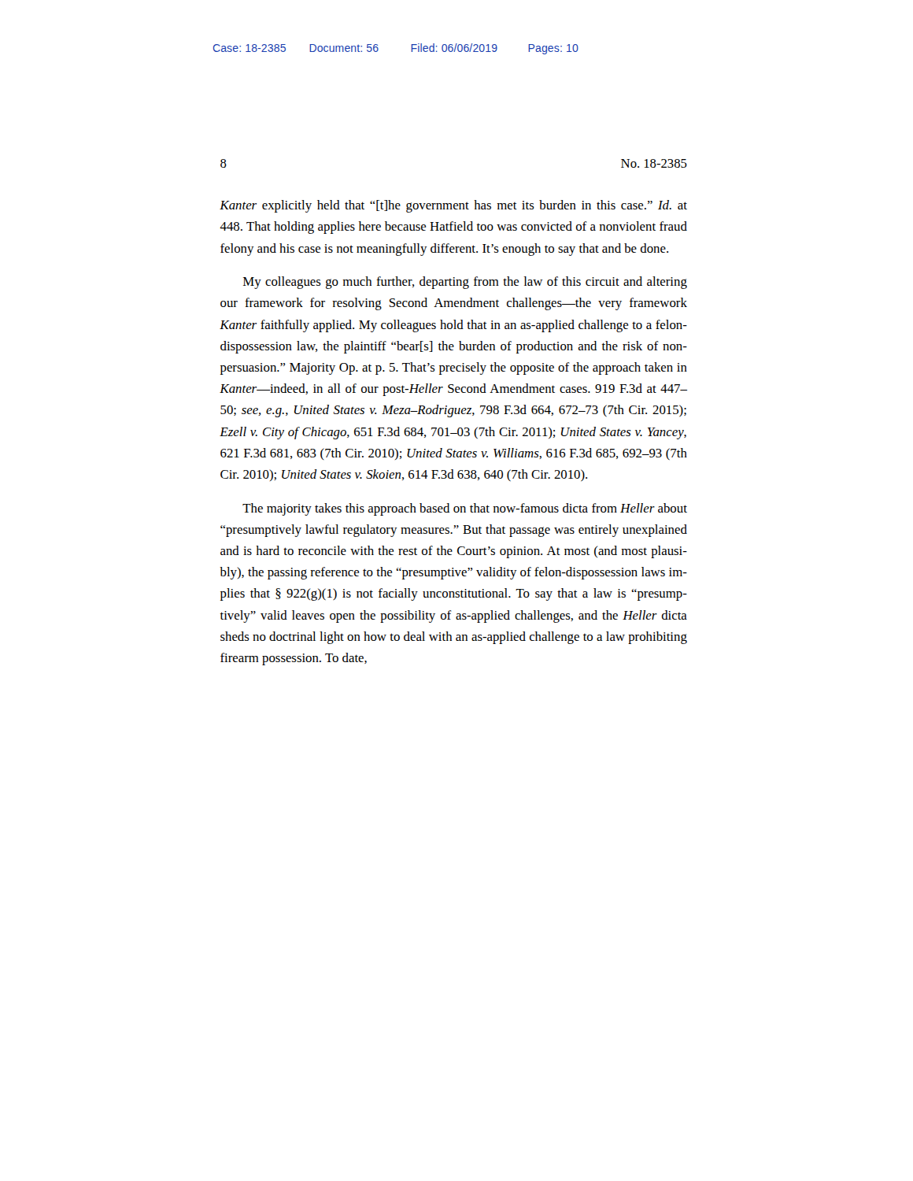Case: 18-2385 Document: 56 Filed: 06/06/2019 Pages: 10
8 No. 18-2385
Kanter explicitly held that “[t]he government has met its burden in this case.” Id. at 448. That holding applies here because Hatfield too was convicted of a nonviolent fraud felony and his case is not meaningfully different. It’s enough to say that and be done.
My colleagues go much further, departing from the law of this circuit and altering our framework for resolving Second Amendment challenges—the very framework Kanter faithfully applied. My colleagues hold that in an as-applied challenge to a felon-dispossession law, the plaintiff “bear[s] the burden of production and the risk of non-persuasion.” Majority Op. at p. 5. That’s precisely the opposite of the approach taken in Kanter—indeed, in all of our post-Heller Second Amendment cases. 919 F.3d at 447–50; see, e.g., United States v. Meza–Rodriguez, 798 F.3d 664, 672–73 (7th Cir. 2015); Ezell v. City of Chicago, 651 F.3d 684, 701–03 (7th Cir. 2011); United States v. Yancey, 621 F.3d 681, 683 (7th Cir. 2010); United States v. Williams, 616 F.3d 685, 692–93 (7th Cir. 2010); United States v. Skoien, 614 F.3d 638, 640 (7th Cir. 2010).
The majority takes this approach based on that now-famous dicta from Heller about “presumptively lawful regulatory measures.” But that passage was entirely unexplained and is hard to reconcile with the rest of the Court’s opinion. At most (and most plausibly), the passing reference to the “presumptive” validity of felon-dispossession laws implies that § 922(g)(1) is not facially unconstitutional. To say that a law is “presumptively” valid leaves open the possibility of as-applied challenges, and the Heller dicta sheds no doctrinal light on how to deal with an as-applied challenge to a law prohibiting firearm possession. To date,